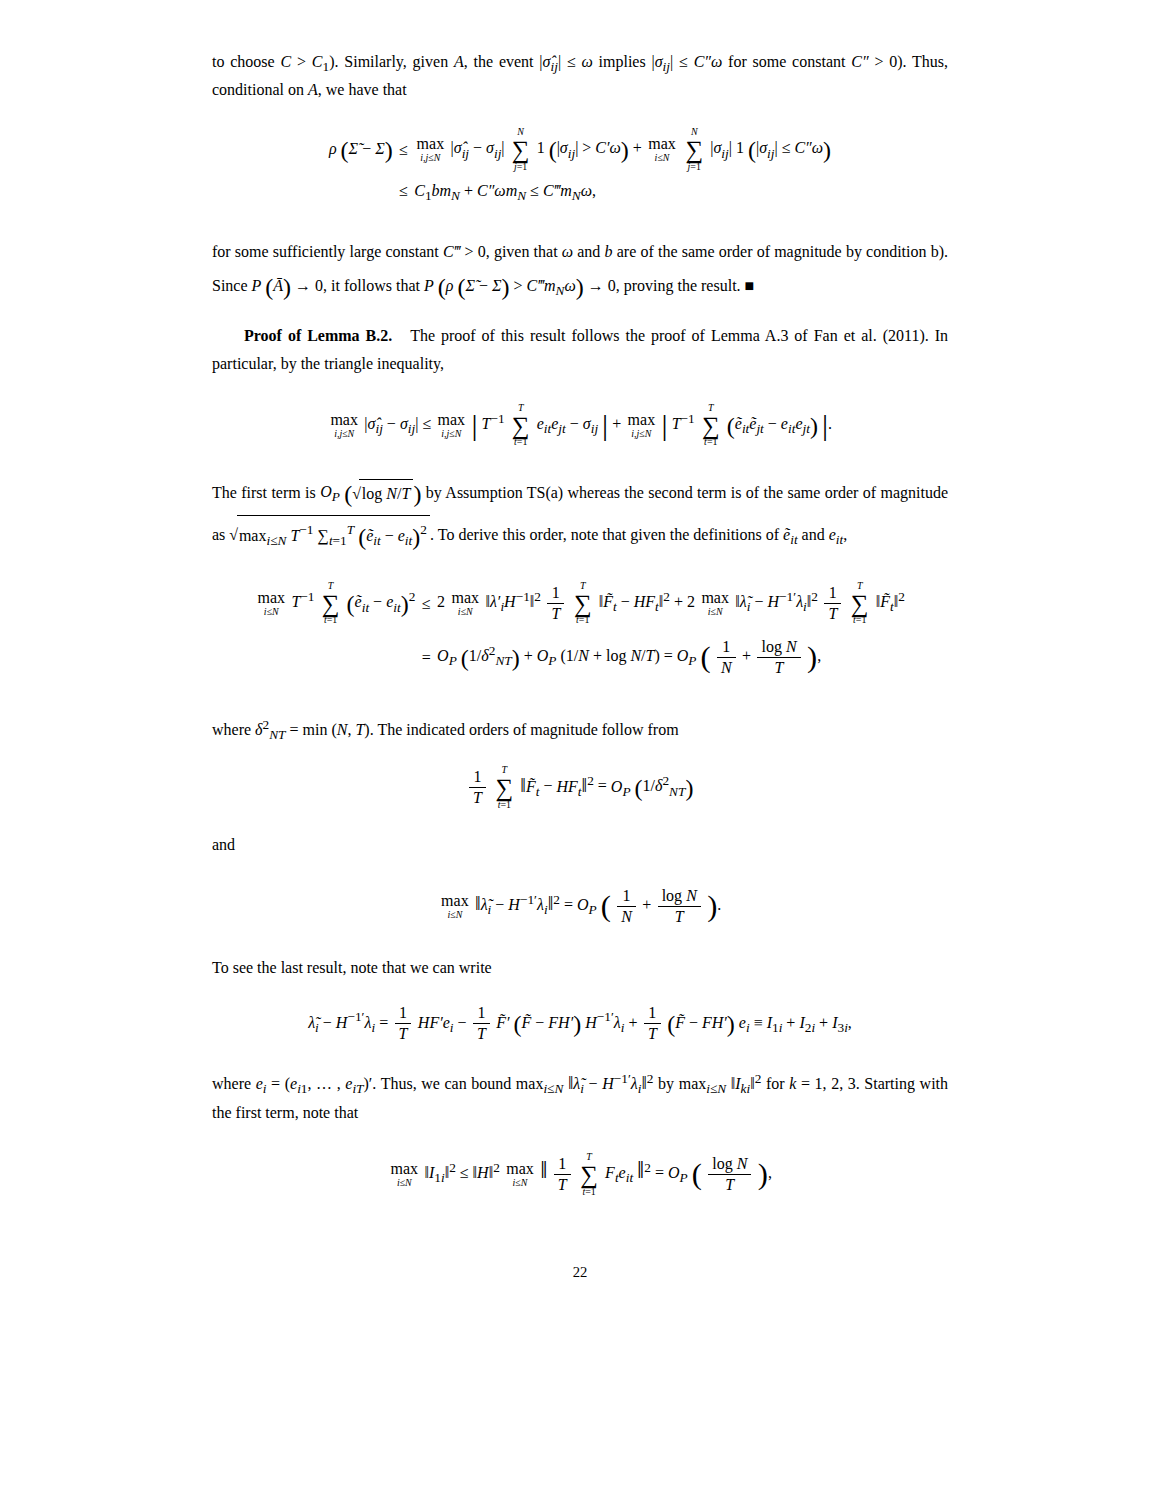to choose C > C1). Similarly, given A, the event |σ̂ij| ≤ ω implies |σij| ≤ C″ω for some constant C″ > 0). Thus, conditional on A, we have that
| ρ ( Σ̃ − Σ ) | ≤ | max i , j ≤ N / σ̂ ij − σ ij / N ∑ j =1 1 ( / σ ij / > C′ω ) + max i ≤ N N ∑ j =1 / σ ij / 1 ( / σ ij / ≤ C″ω ) |
| | ≤ | C 1 bm N + C″ωm N ≤ C‴m N ω , |
for some sufficiently large constant C‴ > 0, given that ω and b are of the same order of magnitude by condition b). Since P (Ā) → 0, it follows that P (ρ (Σ̃ − Σ) > C‴mNω) → 0, proving the result. ■
Proof of Lemma B.2. The proof of this result follows the proof of Lemma A.3 of Fan et al. (2011). In particular, by the triangle inequality,
max i,j≤N |σ̂ij − σij| ≤ max i,j≤N | T−1 T∑t=1 eitejt − σij | + max i,j≤N | T−1 T∑t=1 (ẽitẽjt − eitejt) |.
The first term is OP (√log N/T) by Assumption TS(a) whereas the second term is of the same order of magnitude as √maxi≤N T−1 ∑t=1T (ẽit − eit)2. To derive this order, note that given the definitions of ẽit and eit,
| max i ≤ N T −1 T ∑ t =1 ( ẽ it − e it ) 2 | ≤ | 2 max i ≤ N ‖ λ′ i H −1 ‖ 2 1 T T ∑ t =1 ‖ F̃ t − HF t ‖ 2 + 2 max i ≤ N ‖ λ̃ i − H −1′ λ i ‖ 2 1 T T ∑ t =1 ‖ F̃ t ‖ 2 |
| | = | O P ( 1/ δ 2 NT ) + O P (1/ N + log N / T ) = O P ( 1 N + log N T ) , |
where δ2NT = min (N, T). The indicated orders of magnitude follow from
1 T T∑t=1 ‖F̃t − HFt‖2 = OP (1/δ2NT)
and
max i≤N ‖λ̃i − H−1′λi‖2 = OP ( 1 N + log N T ).
To see the last result, note that we can write
λ̃i − H−1′λi = 1 T HF′ei − 1 T F̃′ (F̃ − FH′) H−1′λi + 1 T (F̃ − FH′) ei ≡ I1i + I2i + I3i,
where ei = (ei1, … , eiT)′. Thus, we can bound maxi≤N ‖λ̃i − H−1′λi‖2 by maxi≤N ‖Iki‖2 for k = 1, 2, 3. Starting with the first term, note that
max i≤N ‖I1i‖2 ≤ ‖H‖2 max i≤N ‖ 1 T T∑t=1 Fteit ‖2 = OP ( log N T ),
22